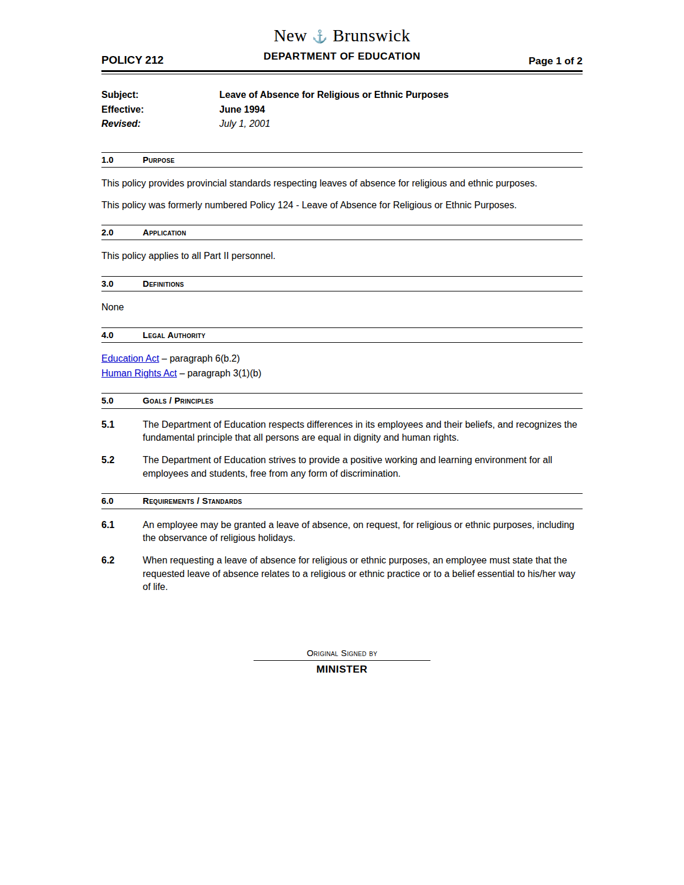New ⚓ Brunswick
DEPARTMENT OF EDUCATION
POLICY 212 Page 1 of 2
| Subject: | Leave of Absence for Religious or Ethnic Purposes |
| Effective: | June 1994 |
| Revised: | July 1, 2001 |
1.0 Purpose
This policy provides provincial standards respecting leaves of absence for religious and ethnic purposes.
This policy was formerly numbered Policy 124 - Leave of Absence for Religious or Ethnic Purposes.
2.0 Application
This policy applies to all Part II personnel.
3.0 Definitions
None
4.0 Legal Authority
Education Act – paragraph 6(b.2)
Human Rights Act – paragraph 3(1)(b)
5.0 Goals / Principles
5.1
The Department of Education respects differences in its employees and their beliefs, and recognizes the fundamental principle that all persons are equal in dignity and human rights.
5.2
The Department of Education strives to provide a positive working and learning environment for all employees and students, free from any form of discrimination.
6.0 Requirements / Standards
6.1
An employee may be granted a leave of absence, on request, for religious or ethnic purposes, including the observance of religious holidays.
6.2
When requesting a leave of absence for religious or ethnic purposes, an employee must state that the requested leave of absence relates to a religious or ethnic practice or to a belief essential to his/her way of life.
Original Signed by
MINISTER